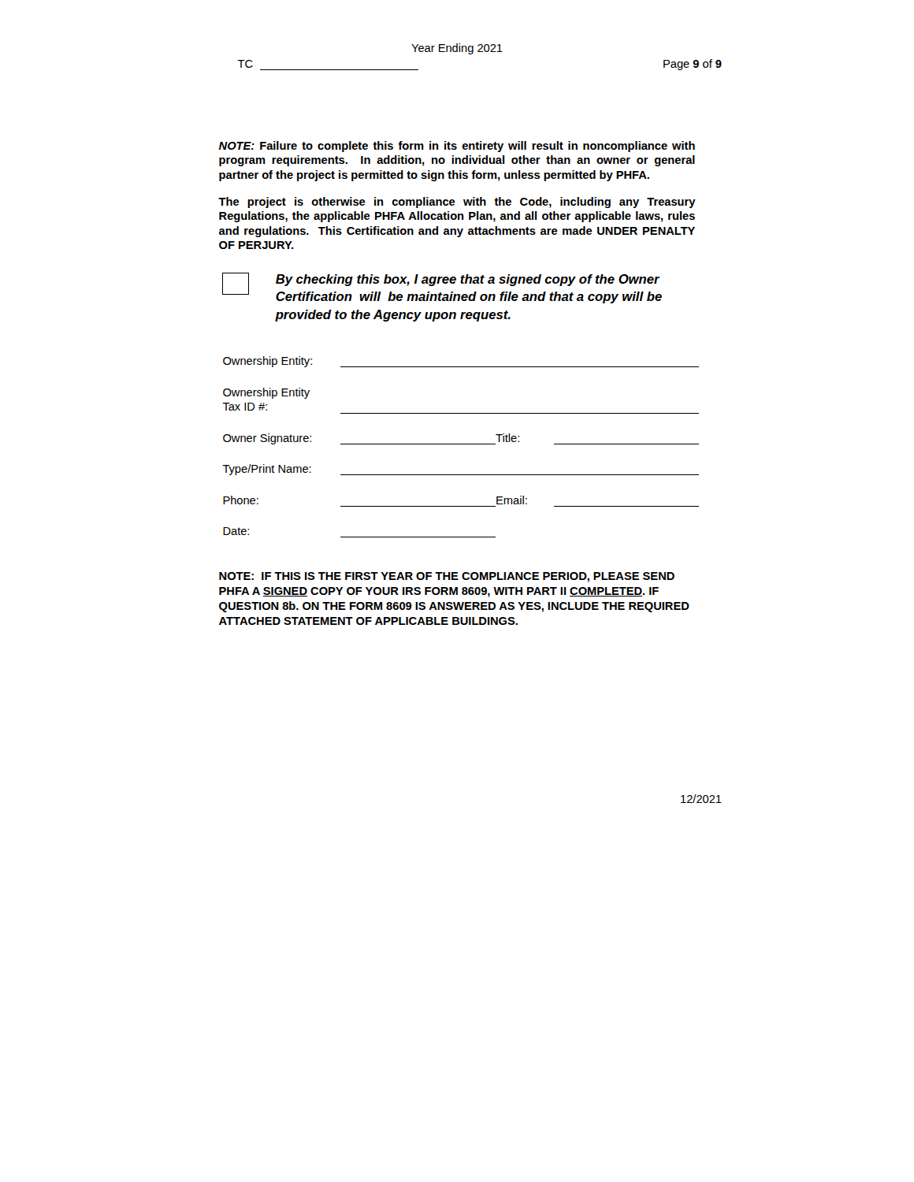Year Ending 2021
TC
Page 9 of 9
NOTE: Failure to complete this form in its entirety will result in noncompliance with program requirements. In addition, no individual other than an owner or general partner of the project is permitted to sign this form, unless permitted by PHFA.
The project is otherwise in compliance with the Code, including any Treasury Regulations, the applicable PHFA Allocation Plan, and all other applicable laws, rules and regulations. This Certification and any attachments are made UNDER PENALTY OF PERJURY.
By checking this box, I agree that a signed copy of the Owner Certification will be maintained on file and that a copy will be provided to the Agency upon request.
| Ownership Entity: | |
| Ownership Entity Tax ID #: | |
| Owner Signature: | | Title: | |
| Type/Print Name: | |
| Phone: | | Email: | |
| Date: | | |
NOTE: IF THIS IS THE FIRST YEAR OF THE COMPLIANCE PERIOD, PLEASE SEND PHFA A SIGNED COPY OF YOUR IRS FORM 8609, WITH PART II COMPLETED. IF QUESTION 8b. ON THE FORM 8609 IS ANSWERED AS YES, INCLUDE THE REQUIRED ATTACHED STATEMENT OF APPLICABLE BUILDINGS.
12/2021